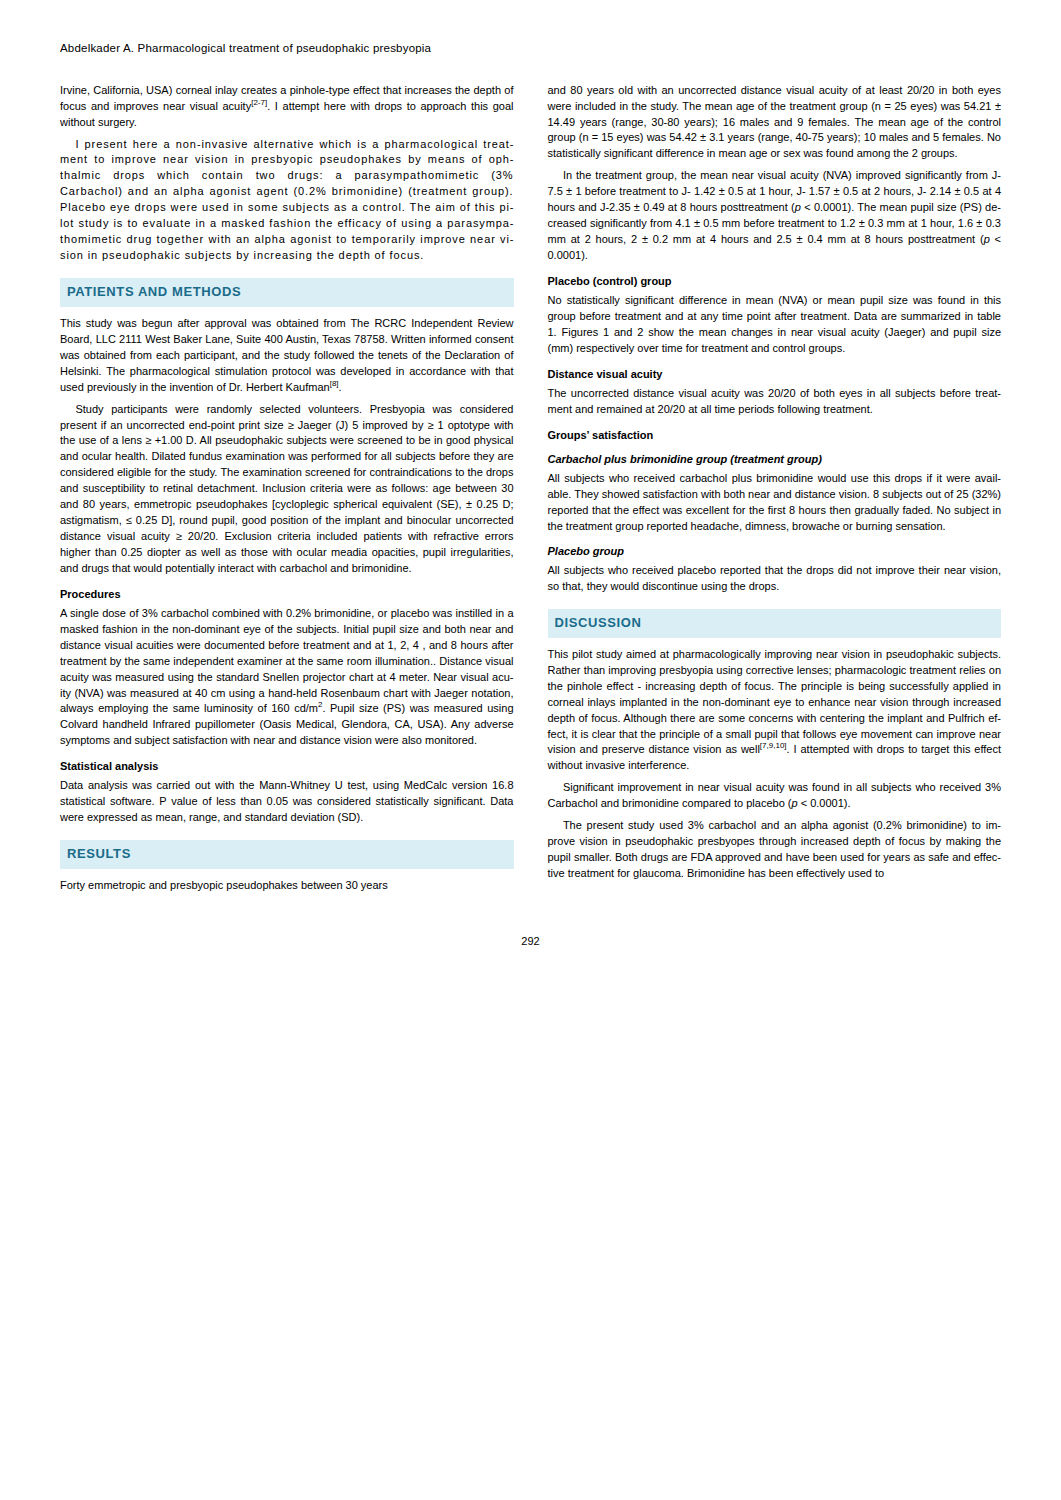Abdelkader A. Pharmacological treatment of pseudophakic presbyopia
Irvine, California, USA) corneal inlay creates a pinhole-type effect that increases the depth of focus and improves near visual acuity[2-7]. I attempt here with drops to approach this goal without surgery.
I present here a non-invasive alternative which is a pharmacological treatment to improve near vision in presbyopic pseudophakes by means of ophthalmic drops which contain two drugs: a parasympathomimetic (3% Carbachol) and an alpha agonist agent (0.2% brimonidine) (treatment group). Placebo eye drops were used in some subjects as a control. The aim of this pilot study is to evaluate in a masked fashion the efficacy of using a parasympathomimetic drug together with an alpha agonist to temporarily improve near vision in pseudophakic subjects by increasing the depth of focus.
PATIENTS AND METHODS
This study was begun after approval was obtained from The RCRC Independent Review Board, LLC 2111 West Baker Lane, Suite 400 Austin, Texas 78758. Written informed consent was obtained from each participant, and the study followed the tenets of the Declaration of Helsinki. The pharmacological stimulation protocol was developed in accordance with that used previously in the invention of Dr. Herbert Kaufman[8].
Study participants were randomly selected volunteers. Presbyopia was considered present if an uncorrected end-point print size ≥ Jaeger (J) 5 improved by ≥ 1 optotype with the use of a lens ≥ +1.00 D. All pseudophakic subjects were screened to be in good physical and ocular health. Dilated fundus examination was performed for all subjects before they are considered eligible for the study. The examination screened for contraindications to the drops and susceptibility to retinal detachment. Inclusion criteria were as follows: age between 30 and 80 years, emmetropic pseudophakes [cycloplegic spherical equivalent (SE), ± 0.25 D; astigmatism, ≤ 0.25 D], round pupil, good position of the implant and binocular uncorrected distance visual acuity ≥ 20/20. Exclusion criteria included patients with refractive errors higher than 0.25 diopter as well as those with ocular meadia opacities, pupil irregularities, and drugs that would potentially interact with carbachol and brimonidine.
Procedures
A single dose of 3% carbachol combined with 0.2% brimonidine, or placebo was instilled in a masked fashion in the non-dominant eye of the subjects. Initial pupil size and both near and distance visual acuities were documented before treatment and at 1, 2, 4 , and 8 hours after treatment by the same independent examiner at the same room illumination.. Distance visual acuity was measured using the standard Snellen projector chart at 4 meter. Near visual acuity (NVA) was measured at 40 cm using a hand-held Rosenbaum chart with Jaeger notation, always employing the same luminosity of 160 cd/m2. Pupil size (PS) was measured using Colvard handheld Infrared pupillometer (Oasis Medical, Glendora, CA, USA). Any adverse symptoms and subject satisfaction with near and distance vision were also monitored.
Statistical analysis
Data analysis was carried out with the Mann-Whitney U test, using MedCalc version 16.8 statistical software. P value of less than 0.05 was considered statistically significant. Data were expressed as mean, range, and standard deviation (SD).
RESULTS
Forty emmetropic and presbyopic pseudophakes between 30 years
and 80 years old with an uncorrected distance visual acuity of at least 20/20 in both eyes were included in the study. The mean age of the treatment group (n = 25 eyes) was 54.21 ± 14.49 years (range, 30-80 years); 16 males and 9 females. The mean age of the control group (n = 15 eyes) was 54.42 ± 3.1 years (range, 40-75 years); 10 males and 5 females. No statistically significant difference in mean age or sex was found among the 2 groups.
In the treatment group, the mean near visual acuity (NVA) improved significantly from J-7.5 ± 1 before treatment to J- 1.42 ± 0.5 at 1 hour, J- 1.57 ± 0.5 at 2 hours, J- 2.14 ± 0.5 at 4 hours and J-2.35 ± 0.49 at 8 hours posttreatment (p < 0.0001). The mean pupil size (PS) decreased significantly from 4.1 ± 0.5 mm before treatment to 1.2 ± 0.3 mm at 1 hour, 1.6 ± 0.3 mm at 2 hours, 2 ± 0.2 mm at 4 hours and 2.5 ± 0.4 mm at 8 hours posttreatment (p < 0.0001).
Placebo (control) group
No statistically significant difference in mean (NVA) or mean pupil size was found in this group before treatment and at any time point after treatment. Data are summarized in table 1. Figures 1 and 2 show the mean changes in near visual acuity (Jaeger) and pupil size (mm) respectively over time for treatment and control groups.
Distance visual acuity
The uncorrected distance visual acuity was 20/20 of both eyes in all subjects before treatment and remained at 20/20 at all time periods following treatment.
Groups’ satisfaction
Carbachol plus brimonidine group (treatment group)
All subjects who received carbachol plus brimonidine would use this drops if it were available. They showed satisfaction with both near and distance vision. 8 subjects out of 25 (32%) reported that the effect was excellent for the first 8 hours then gradually faded. No subject in the treatment group reported headache, dimness, browache or burning sensation.
Placebo group
All subjects who received placebo reported that the drops did not improve their near vision, so that, they would discontinue using the drops.
DISCUSSION
This pilot study aimed at pharmacologically improving near vision in pseudophakic subjects. Rather than improving presbyopia using corrective lenses; pharmacologic treatment relies on the pinhole effect - increasing depth of focus. The principle is being successfully applied in corneal inlays implanted in the non-dominant eye to enhance near vision through increased depth of focus. Although there are some concerns with centering the implant and Pulfrich effect, it is clear that the principle of a small pupil that follows eye movement can improve near vision and preserve distance vision as well[7,9,10]. I attempted with drops to target this effect without invasive interference.
Significant improvement in near visual acuity was found in all subjects who received 3% Carbachol and brimonidine compared to placebo (p < 0.0001).
The present study used 3% carbachol and an alpha agonist (0.2% brimonidine) to improve vision in pseudophakic presbyopes through increased depth of focus by making the pupil smaller. Both drugs are FDA approved and have been used for years as safe and effective treatment for glaucoma. Brimonidine has been effectively used to
292